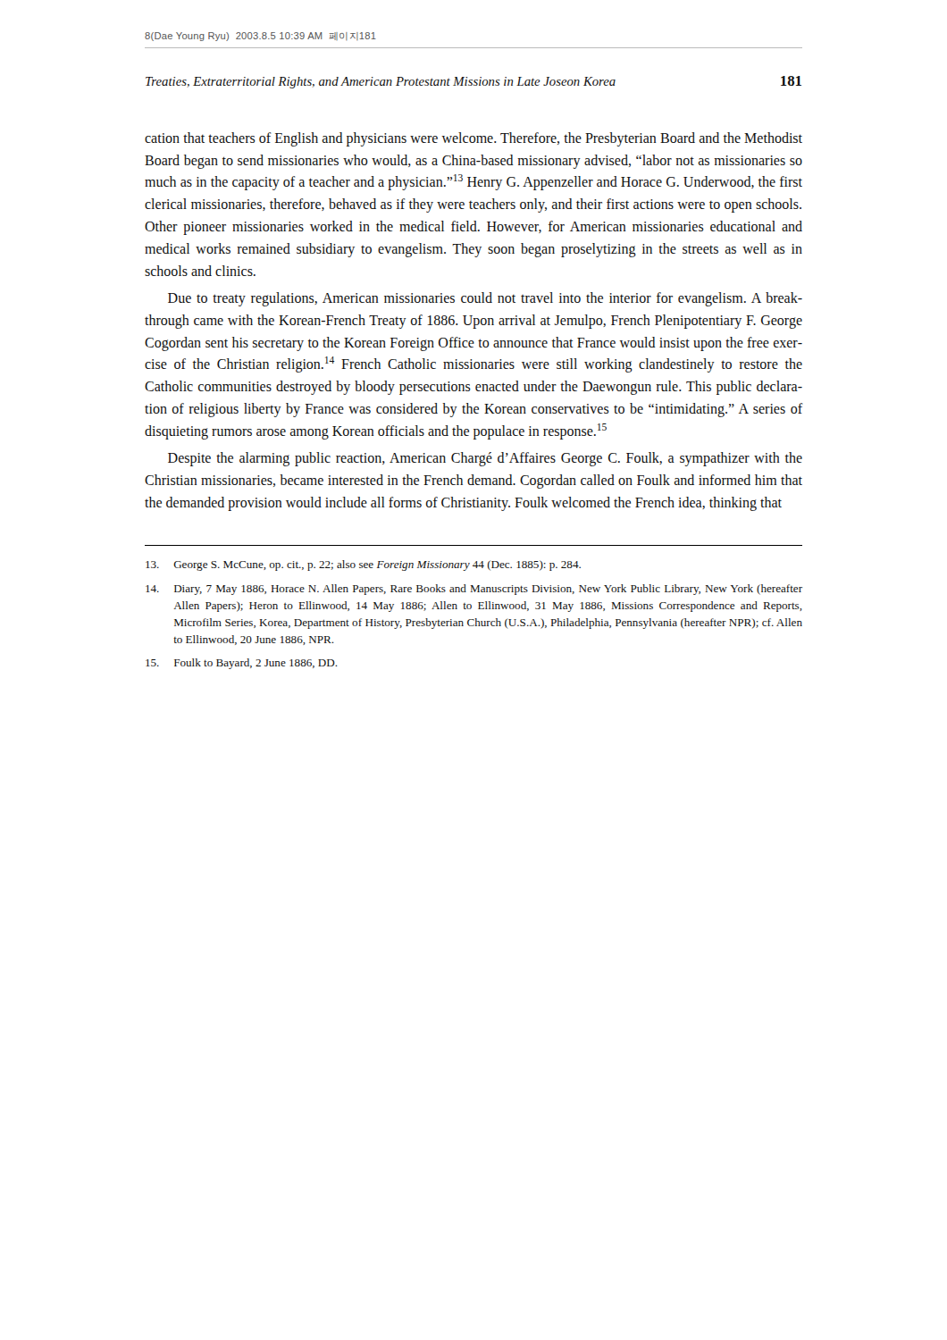8(Dae Young Ryu) 2003.8.5 10:39 AM 페이지181
Treaties, Extraterritorial Rights, and American Protestant Missions in Late Joseon Korea 181
cation that teachers of English and physicians were welcome. Therefore, the Presbyterian Board and the Methodist Board began to send missionaries who would, as a China-based missionary advised, “labor not as missionaries so much as in the capacity of a teacher and a physician.”13 Henry G. Appenzeller and Horace G. Underwood, the first clerical missionaries, therefore, behaved as if they were teachers only, and their first actions were to open schools. Other pioneer missionaries worked in the medical field. However, for American missionaries educational and medical works remained subsidiary to evangelism. They soon began proselytizing in the streets as well as in schools and clinics.
Due to treaty regulations, American missionaries could not travel into the interior for evangelism. A breakthrough came with the Korean-French Treaty of 1886. Upon arrival at Jemulpo, French Plenipotentiary F. George Cogordan sent his secretary to the Korean Foreign Office to announce that France would insist upon the free exercise of the Christian religion.14 French Catholic missionaries were still working clandestinely to restore the Catholic communities destroyed by bloody persecutions enacted under the Daewongun rule. This public declaration of religious liberty by France was considered by the Korean conservatives to be “intimidating.” A series of disquieting rumors arose among Korean officials and the populace in response.15
Despite the alarming public reaction, American Chargé d’Affaires George C. Foulk, a sympathizer with the Christian missionaries, became interested in the French demand. Cogordan called on Foulk and informed him that the demanded provision would include all forms of Christianity. Foulk welcomed the French idea, thinking that
13. George S. McCune, op. cit., p. 22; also see Foreign Missionary 44 (Dec. 1885): p. 284.
14. Diary, 7 May 1886, Horace N. Allen Papers, Rare Books and Manuscripts Division, New York Public Library, New York (hereafter Allen Papers); Heron to Ellinwood, 14 May 1886; Allen to Ellinwood, 31 May 1886, Missions Correspondence and Reports, Microfilm Series, Korea, Department of History, Presbyterian Church (U.S.A.), Philadelphia, Pennsylvania (hereafter NPR); cf. Allen to Ellinwood, 20 June 1886, NPR.
15. Foulk to Bayard, 2 June 1886, DD.